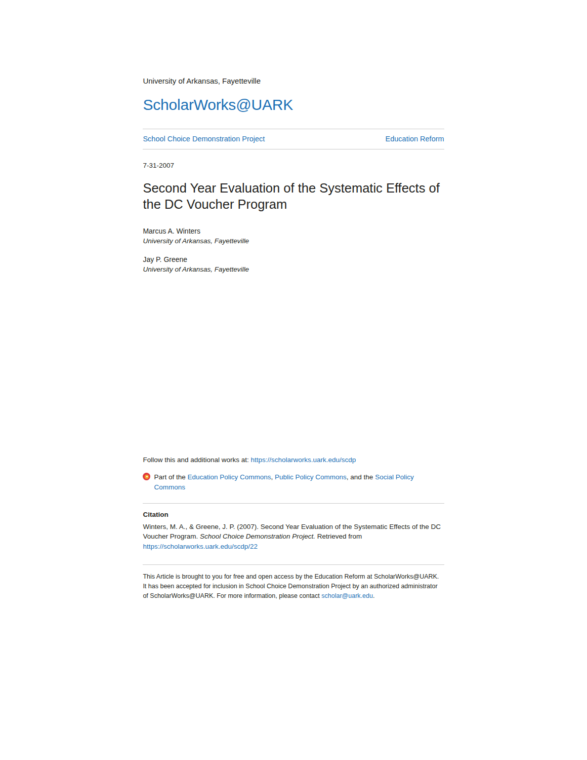University of Arkansas, Fayetteville
ScholarWorks@UARK
School Choice Demonstration Project
Education Reform
7-31-2007
Second Year Evaluation of the Systematic Effects of the DC Voucher Program
Marcus A. Winters
University of Arkansas, Fayetteville
Jay P. Greene
University of Arkansas, Fayetteville
Follow this and additional works at: https://scholarworks.uark.edu/scdp
Part of the Education Policy Commons, Public Policy Commons, and the Social Policy Commons
Citation
Winters, M. A., & Greene, J. P. (2007). Second Year Evaluation of the Systematic Effects of the DC Voucher Program. School Choice Demonstration Project. Retrieved from https://scholarworks.uark.edu/scdp/22
This Article is brought to you for free and open access by the Education Reform at ScholarWorks@UARK. It has been accepted for inclusion in School Choice Demonstration Project by an authorized administrator of ScholarWorks@UARK. For more information, please contact scholar@uark.edu.